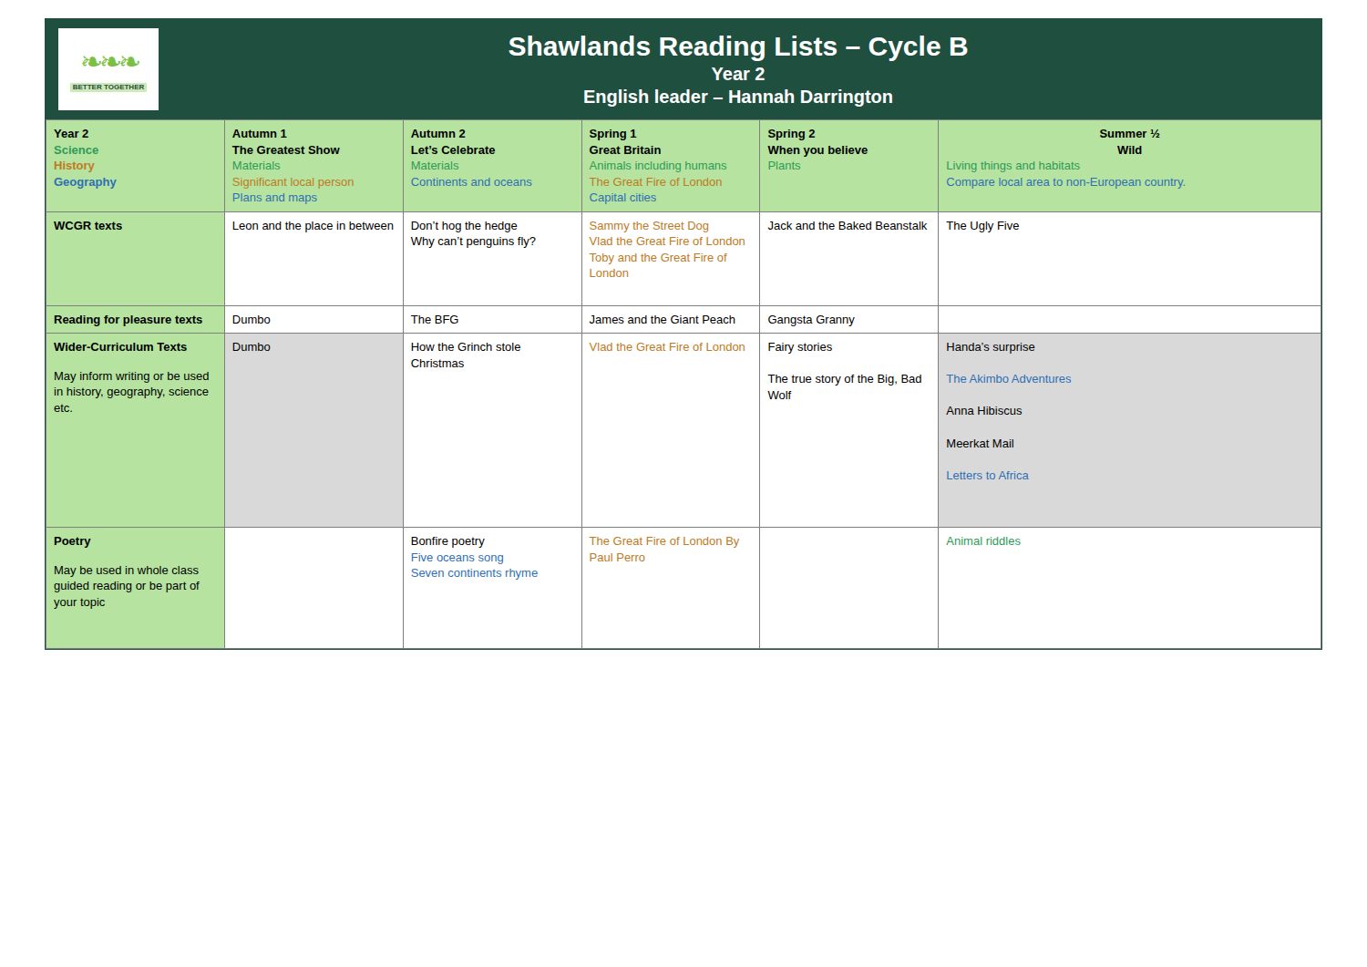❧❧❧
BETTER TOGETHER
Shawlands Reading Lists – Cycle B
Year 2
English leader – Hannah Darrington
| Year 2 Science History Geography | Autumn 1 The Greatest Show Materials Significant local person Plans and maps | Autumn 2 Let’s Celebrate Materials Continents and oceans | Spring 1 Great Britain Animals including humans The Great Fire of London Capital cities | Spring 2 When you believe Plants | Summer ½ Wild Living things and habitats Compare local area to non-European country. |
| WCGR texts | Leon and the place in between | Don’t hog the hedge Why can’t penguins fly? | Sammy the Street Dog Vlad the Great Fire of London Toby and the Great Fire of London | Jack and the Baked Beanstalk | The Ugly Five |
| Reading for pleasure texts | Dumbo | The BFG | James and the Giant Peach | Gangsta Granny | |
| Wider-Curriculum Texts May inform writing or be used in history, geography, science etc. | Dumbo | How the Grinch stole Christmas | Vlad the Great Fire of London | Fairy stories The true story of the Big, Bad Wolf | Handa’s surprise The Akimbo Adventures Anna Hibiscus Meerkat Mail Letters to Africa |
| Poetry May be used in whole class guided reading or be part of your topic | | Bonfire poetry Five oceans song Seven continents rhyme | The Great Fire of London By Paul Perro | | Animal riddles |